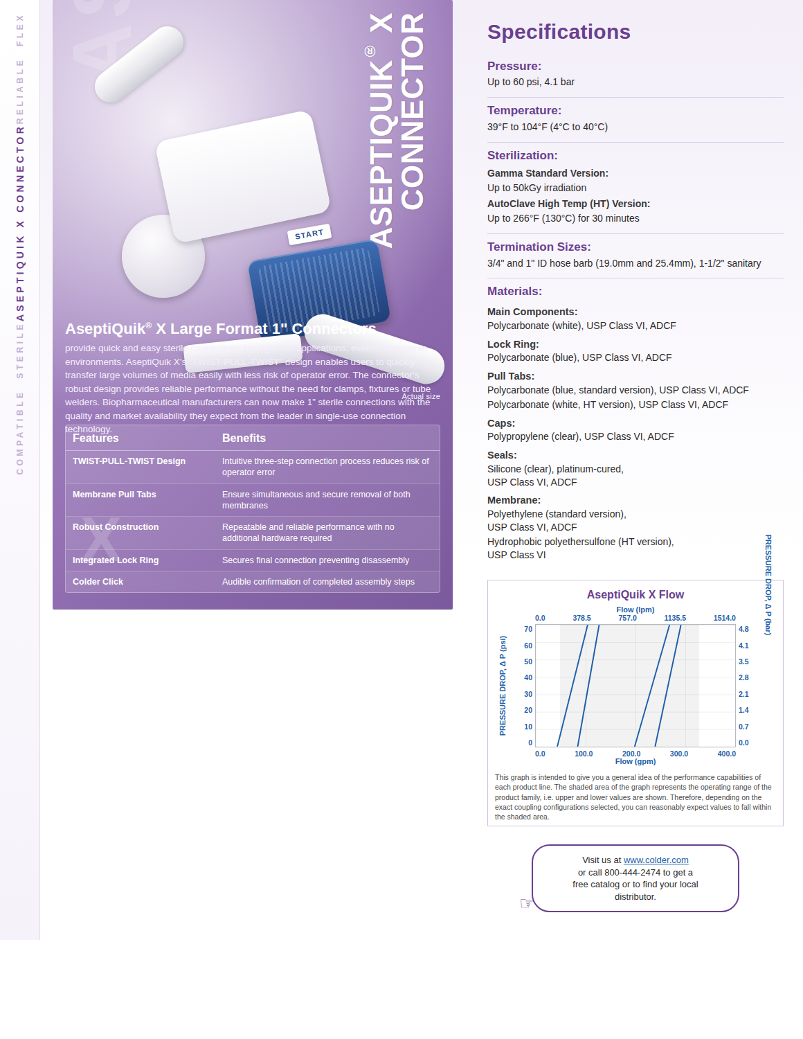RELIABLE FLEX ASEPTIQUIK X CONNECTOR COMPATIBLE STERILE
ASEPTIQUIK X
ASEPTIQUIK® X
CONNECTOR
START
Actual size
AseptiQuik® X Large Format 1" Connectors
provide quick and easy sterile connections for high flow applications, even in non-sterile environments. AseptiQuik X’s “TWIST-PULL-TWIST” design enables users to quickly transfer large volumes of media easily with less risk of operator error. The connector’s robust design provides reliable performance without the need for clamps, fixtures or tube welders. Biopharmaceutical manufacturers can now make 1” sterile connections with the quality and market availability they expect from the leader in single-use connection technology.
Features and Benefits
| Features | Benefits |
| --- | --- |
| TWIST-PULL-TWIST Design | Intuitive three-step connection process reduces risk of operator error |
| Membrane Pull Tabs | Ensure simultaneous and secure removal of both membranes |
| Robust Construction | Repeatable and reliable performance with no additional hardware required |
| Integrated Lock Ring | Secures final connection preventing disassembly |
| Colder Click | Audible confirmation of completed assembly steps |
Specifications
Pressure:
Up to 60 psi, 4.1 bar
Temperature:
39°F to 104°F (4°C to 40°C)
Sterilization:
Gamma Standard Version:
Up to 50kGy irradiation
AutoClave High Temp (HT) Version:
Up to 266°F (130°C) for 30 minutes
Termination Sizes:
3/4" and 1" ID hose barb (19.0mm and 25.4mm), 1-1/2" sanitary
Materials:
Main Components:
Polycarbonate (white), USP Class VI, ADCF
Lock Ring:
Polycarbonate (blue), USP Class VI, ADCF
Pull Tabs:
Polycarbonate (blue, standard version), USP Class VI, ADCF
Polycarbonate (white, HT version), USP Class VI, ADCF
Caps:
Polypropylene (clear), USP Class VI, ADCF
Seals:
Silicone (clear), platinum-cured,
USP Class VI, ADCF
Membrane:
Polyethylene (standard version),
USP Class VI, ADCF
Hydrophobic polyethersulfone (HT version),
USP Class VI
AseptiQuik X Flow
Flow (lpm) Flow (gpm) PRESSURE DROP, Δ P (psi) PRESSURE DROP, Δ P (bar)
0.0378.5757.01135.51514.0
706050403020100
4.84.13.52.82.11.40.70.0
0.0100.0200.0300.0400.0
This graph is intended to give you a general idea of the performance capabilities of each product line. The shaded area of the graph represents the operating range of the product family, i.e. upper and lower values are shown. Therefore, depending on the exact coupling configurations selected, you can reasonably expect values to fall within the shaded area.
☞ Visit us at www.colder.com
or call 800-444-2474 to get a
free catalog or to find your local
distributor.